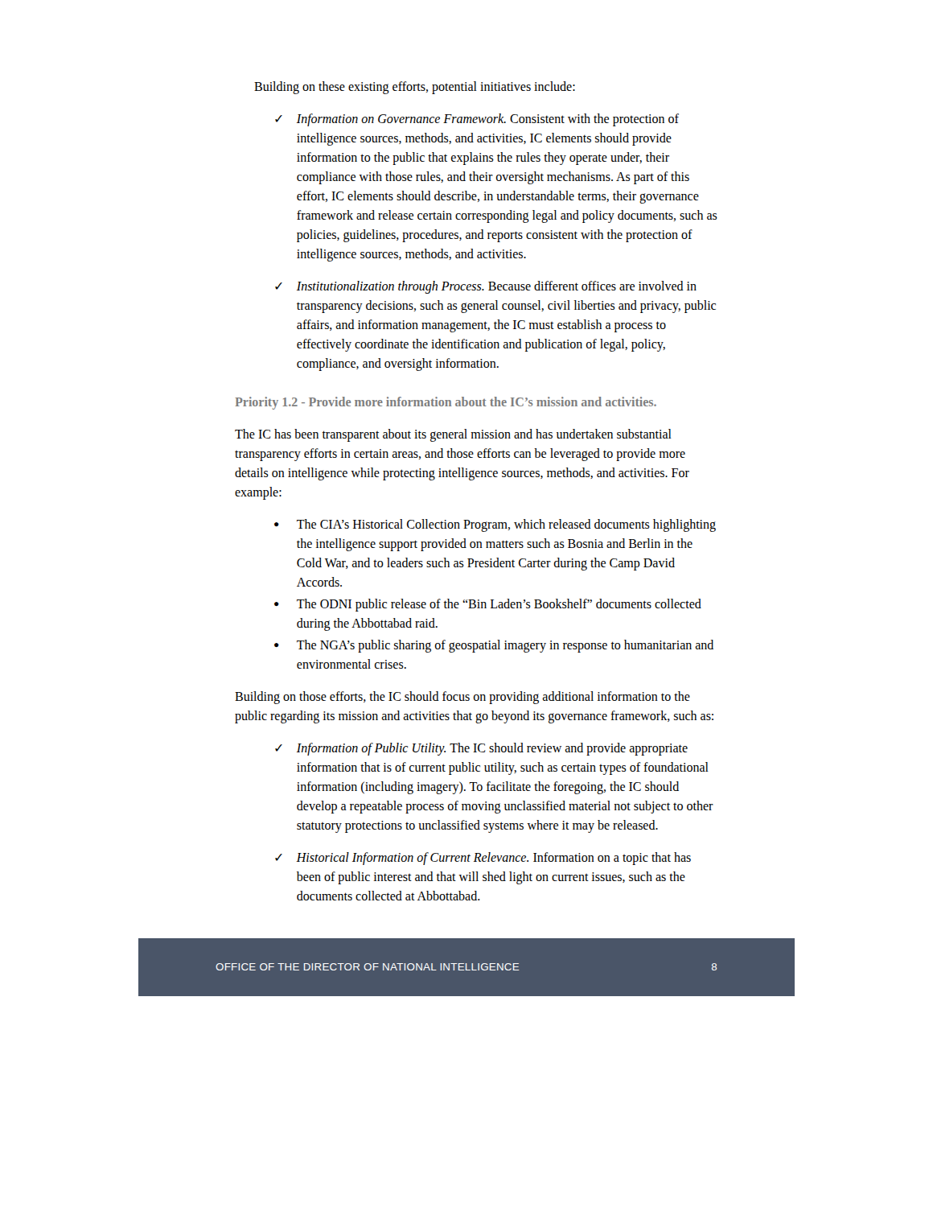Building on these existing efforts, potential initiatives include:
Information on Governance Framework. Consistent with the protection of intelligence sources, methods, and activities, IC elements should provide information to the public that explains the rules they operate under, their compliance with those rules, and their oversight mechanisms. As part of this effort, IC elements should describe, in understandable terms, their governance framework and release certain corresponding legal and policy documents, such as policies, guidelines, procedures, and reports consistent with the protection of intelligence sources, methods, and activities.
Institutionalization through Process. Because different offices are involved in transparency decisions, such as general counsel, civil liberties and privacy, public affairs, and information management, the IC must establish a process to effectively coordinate the identification and publication of legal, policy, compliance, and oversight information.
Priority 1.2 - Provide more information about the IC’s mission and activities.
The IC has been transparent about its general mission and has undertaken substantial transparency efforts in certain areas, and those efforts can be leveraged to provide more details on intelligence while protecting intelligence sources, methods, and activities. For example:
The CIA’s Historical Collection Program, which released documents highlighting the intelligence support provided on matters such as Bosnia and Berlin in the Cold War, and to leaders such as President Carter during the Camp David Accords.
The ODNI public release of the “Bin Laden’s Bookshelf” documents collected during the Abbottabad raid.
The NGA’s public sharing of geospatial imagery in response to humanitarian and environmental crises.
Building on those efforts, the IC should focus on providing additional information to the public regarding its mission and activities that go beyond its governance framework, such as:
Information of Public Utility. The IC should review and provide appropriate information that is of current public utility, such as certain types of foundational information (including imagery). To facilitate the foregoing, the IC should develop a repeatable process of moving unclassified material not subject to other statutory protections to unclassified systems where it may be released.
Historical Information of Current Relevance. Information on a topic that has been of public interest and that will shed light on current issues, such as the documents collected at Abbottabad.
OFFICE OF THE DIRECTOR OF NATIONAL INTELLIGENCE 8